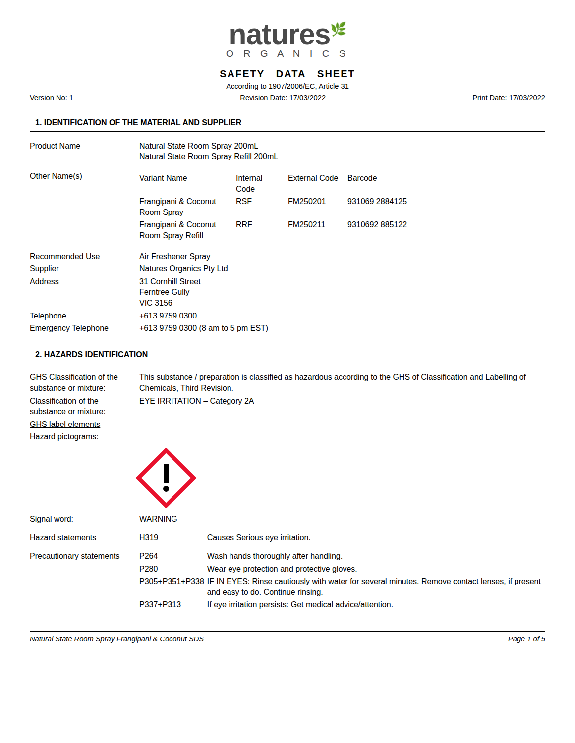natures🌿
O R G A N I C S
SAFETY DATA SHEET
According to 1907/2006/EC, Article 31
Version No: 1 Revision Date: 17/03/2022 Print Date: 17/03/2022
1. IDENTIFICATION OF THE MATERIAL AND SUPPLIER
| Product Name | Natural State Room Spray 200mL Natural State Room Spray Refill 200mL |
| Other Name(s) | / Variant Name / Internal Code / External Code / Barcode / / Frangipani & Coconut Room Spray / RSF / FM250201 / 931069 2884125 / / Frangipani & Coconut Room Spray Refill / RRF / FM250211 / 9310692 885122 / |
| Recommended Use | Air Freshener Spray |
| Supplier | Natures Organics Pty Ltd |
| Address | 31 Cornhill Street Ferntree Gully VIC 3156 |
| Telephone | +613 9759 0300 |
| Emergency Telephone | +613 9759 0300 (8 am to 5 pm EST) |
2. HAZARDS IDENTIFICATION
| GHS Classification of the substance or mixture: | This substance / preparation is classified as hazardous according to the GHS of Classification and Labelling of Chemicals, Third Revision. |
| Classification of the substance or mixture: | EYE IRRITATION – Category 2A |
| GHS label elements | |
| Hazard pictograms: | |
| Signal word: | WARNING |
| Hazard statements | H319 | Causes Serious eye irritation. |
| Precautionary statements | P264 | Wash hands thoroughly after handling. |
| | P280 | Wear eye protection and protective gloves. |
| | P305+P351+P338 | IF IN EYES: Rinse cautiously with water for several minutes. Remove contact lenses, if present and easy to do. Continue rinsing. |
| | P337+P313 | If eye irritation persists: Get medical advice/attention. |
Natural State Room Spray Frangipani & Coconut SDS Page 1 of 5